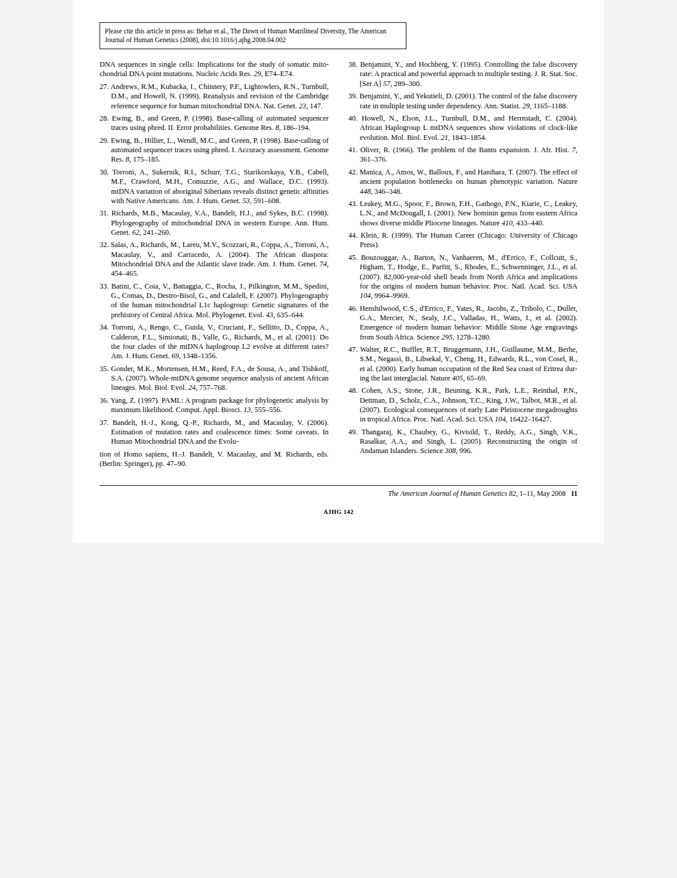Please cite this article in press as: Behar et al., The Dawn of Human Matrilineal Diversity, The American Journal of Human Genetics (2008), doi:10.1016/j.ajhg.2008.04.002
DNA sequences in single cells: Implications for the study of somatic mitochondrial DNA point mutations. Nucleic Acids Res. 29, E74–E74.
27. Andrews, R.M., Kubacka, I., Chinnery, P.F., Lightowlers, R.N., Turnbull, D.M., and Howell, N. (1999). Reanalysis and revision of the Cambridge reference sequence for human mitochondrial DNA. Nat. Genet. 23, 147.
28. Ewing, B., and Green, P. (1998). Base-calling of automated sequencer traces using phred. II. Error probabilities. Genome Res. 8, 186–194.
29. Ewing, B., Hillier, L., Wendl, M.C., and Green, P. (1998). Base-calling of automated sequencer traces using phred. I. Accuracy assessment. Genome Res. 8, 175–185.
30. Torroni, A., Sukernik, R.I., Schurr, T.G., Starikorskaya, Y.B., Cabell, M.F., Crawford, M.H., Comuzzie, A.G., and Wallace, D.C. (1993). mtDNA variation of aboriginal Siberians reveals distinct genetic affinities with Native Americans. Am. J. Hum. Genet. 53, 591–608.
31. Richards, M.B., Macaulay, V.A., Bandelt, H.J., and Sykes, B.C. (1998). Phylogeography of mitochondrial DNA in western Europe. Ann. Hum. Genet. 62, 241–260.
32. Salas, A., Richards, M., Lareu, M.V., Scozzari, R., Coppa, A., Torroni, A., Macaulay, V., and Carracedo, A. (2004). The African diaspora: Mitochondrial DNA and the Atlantic slave trade. Am. J. Hum. Genet. 74, 454–465.
33. Batini, C., Coia, V., Battaggia, C., Rocha, J., Pilkington, M.M., Spedini, G., Comas, D., Destro-Bisol, G., and Calafell, F. (2007). Phylogeography of the human mitochondrial L1c haplogroup: Genetic signatures of the prehistory of Central Africa. Mol. Phylogenet. Evol. 43, 635–644.
34. Torroni, A., Rengo, C., Guida, V., Cruciani, F., Sellitto, D., Coppa, A., Calderon, F.L., Simionati, B., Valle, G., Richards, M., et al. (2001). Do the four clades of the mtDNA haplogroup L2 evolve at different rates? Am. J. Hum. Genet. 69, 1348–1356.
35. Gonder, M.K., Mortensen, H.M., Reed, F.A., de Sousa, A., and Tishkoff, S.A. (2007). Whole-mtDNA genome sequence analysis of ancient African lineages. Mol. Biol. Evol. 24, 757–768.
36. Yang, Z. (1997). PAML: A program package for phylogenetic analysis by maximum likelihood. Comput. Appl. Biosci. 13, 555–556.
37. Bandelt, H.-J., Kong, Q.-P., Richards, M., and Macaulay, V. (2006). Estimation of mutation rates and coalescence times: Some caveats. In Human Mitochondrial DNA and the Evolu-
tion of Homo sapiens, H.-J. Bandelt, V. Macaulay, and M. Richards, eds. (Berlin: Springer), pp. 47–90.
38. Benjamini, Y., and Hochberg, Y. (1995). Controlling the false discovery rate: A practical and powerful approach to multiple testing. J. R. Stat. Soc. [Ser A] 57, 289–300.
39. Benjamini, Y., and Yekutieli, D. (2001). The control of the false discovery rate in multiple testing under dependency. Ann. Statist. 29, 1165–1188.
40. Howell, N., Elson, J.L., Turnbull, D.M., and Herrnstadt, C. (2004). African Haplogroup L mtDNA sequences show violations of clock-like evolution. Mol. Biol. Evol. 21, 1843–1854.
41. Oliver, R. (1966). The problem of the Bantu expansion. J. Afr. Hist. 7, 361–376.
42. Manica, A., Amos, W., Balloux, F., and Hanihara, T. (2007). The effect of ancient population bottlenecks on human phenotypic variation. Nature 448, 346–348.
43. Leakey, M.G., Spoor, F., Brown, F.H., Gathogo, P.N., Kiarie, C., Leakey, L.N., and McDougall, I. (2001). New hominin genus from eastern Africa shows diverse middle Pliocene lineages. Nature 410, 433–440.
44. Klein, R. (1999). The Human Career (Chicago: University of Chicago Press).
45. Bouzouggar, A., Barton, N., Vanhaeren, M., d'Errico, F., Collcutt, S., Higham, T., Hodge, E., Parfitt, S., Rhodes, E., Schwenninger, J.L., et al. (2007). 82,000-year-old shell beads from North Africa and implications for the origins of modern human behavior. Proc. Natl. Acad. Sci. USA 104, 9964–9969.
46. Henshilwood, C.S., d'Errico, F., Yates, R., Jacobs, Z., Tribolo, C., Duller, G.A., Mercier, N., Sealy, J.C., Valladas, H., Watts, I., et al. (2002). Emergence of modern human behavior: Middle Stone Age engravings from South Africa. Science 295, 1278–1280.
47. Walter, R.C., Buffler, R.T., Bruggemann, J.H., Guillaume, M.M., Berhe, S.M., Negassi, B., Libsekal, Y., Cheng, H., Edwards, R.L., von Cosel, R., et al. (2000). Early human occupation of the Red Sea coast of Eritrea during the last interglacial. Nature 405, 65–69.
48. Cohen, A.S., Stone, J.R., Beuning, K.R., Park, L.E., Reinthal, P.N., Dettman, D., Scholz, C.A., Johnson, T.C., King, J.W., Talbot, M.R., et al. (2007). Ecological consequences of early Late Pleistocene megadroughts in tropical Africa. Proc. Natl. Acad. Sci. USA 104, 16422–16427.
49. Thangaraj, K., Chaubey, G., Kivisild, T., Reddy, A.G., Singh, V.K., Rasalkar, A.A., and Singh, L. (2005). Reconstructing the origin of Andaman Islanders. Science 308, 996.
The American Journal of Human Genetics 82, 1–11, May 2008 11
AJHG 142